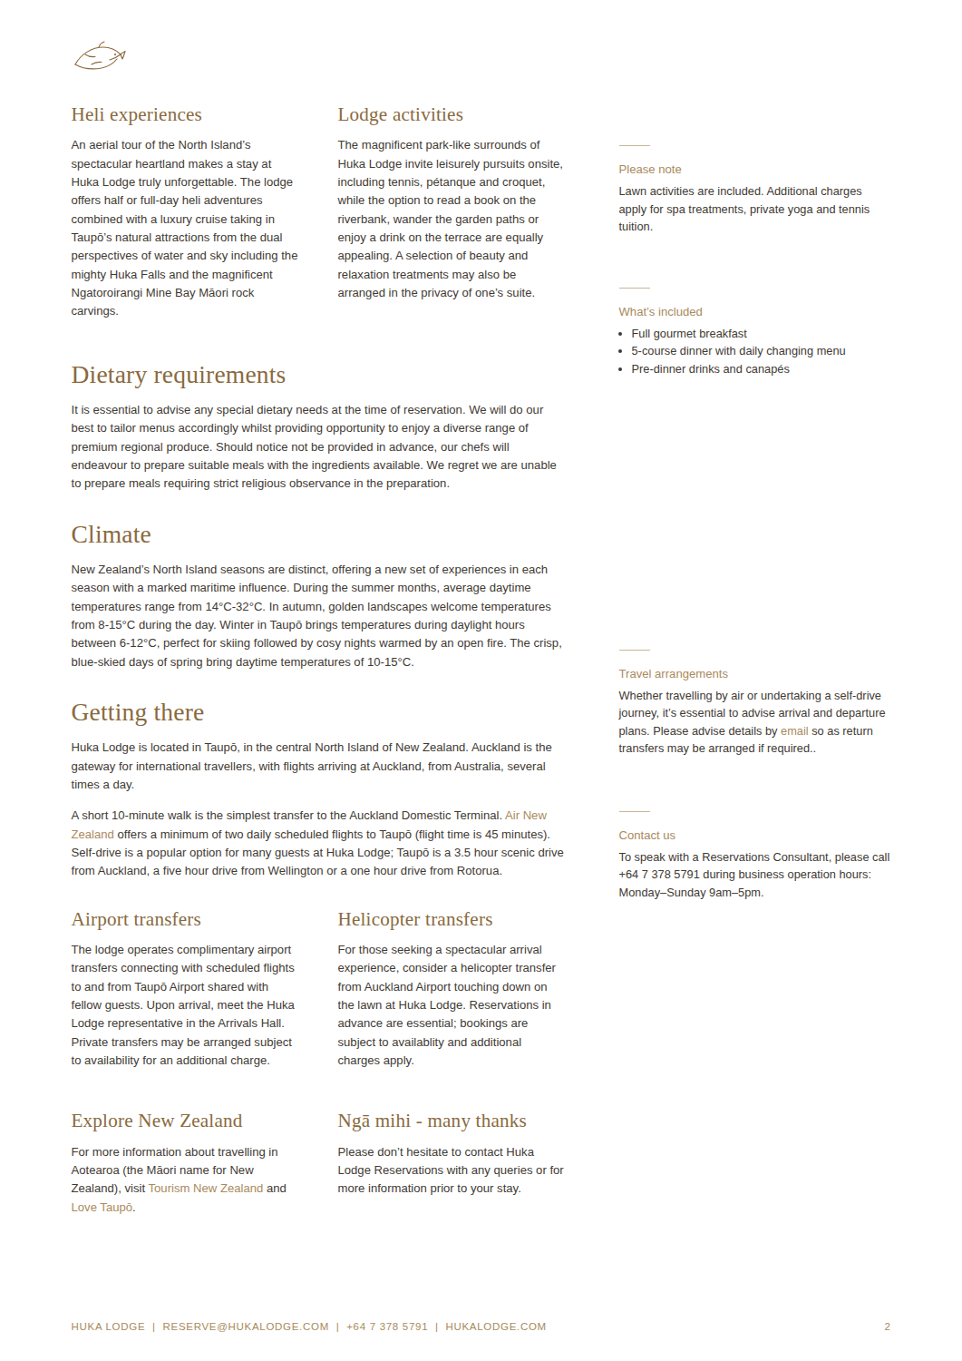Heli experiences
An aerial tour of the North Island’s spectacular heartland makes a stay at Huka Lodge truly unforgettable. The lodge offers half or full-day heli adventures combined with a luxury cruise taking in Taupō’s natural attractions from the dual perspectives of water and sky including the mighty Huka Falls and the magnificent Ngatoroirangi Mine Bay Māori rock carvings.
Lodge activities
The magnificent park-like surrounds of Huka Lodge invite leisurely pursuits onsite, including tennis, pétanque and croquet, while the option to read a book on the riverbank, wander the garden paths or enjoy a drink on the terrace are equally appealing. A selection of beauty and relaxation treatments may also be arranged in the privacy of one’s suite.
Dietary requirements
It is essential to advise any special dietary needs at the time of reservation. We will do our best to tailor menus accordingly whilst providing opportunity to enjoy a diverse range of premium regional produce. Should notice not be provided in advance, our chefs will endeavour to prepare suitable meals with the ingredients available. We regret we are unable to prepare meals requiring strict religious observance in the preparation.
Climate
New Zealand’s North Island seasons are distinct, offering a new set of experiences in each season with a marked maritime influence. During the summer months, average daytime temperatures range from 14°C-32°C. In autumn, golden landscapes welcome temperatures from 8-15°C during the day. Winter in Taupō brings temperatures during daylight hours between 6-12°C, perfect for skiing followed by cosy nights warmed by an open fire. The crisp, blue-skied days of spring bring daytime temperatures of 10-15°C.
Getting there
Huka Lodge is located in Taupō, in the central North Island of New Zealand. Auckland is the gateway for international travellers, with flights arriving at Auckland, from Australia, several times a day.
A short 10-minute walk is the simplest transfer to the Auckland Domestic Terminal. Air New Zealand offers a minimum of two daily scheduled flights to Taupō (flight time is 45 minutes). Self-drive is a popular option for many guests at Huka Lodge; Taupō is a 3.5 hour scenic drive from Auckland, a five hour drive from Wellington or a one hour drive from Rotorua.
Airport transfers
The lodge operates complimentary airport transfers connecting with scheduled flights to and from Taupō Airport shared with fellow guests. Upon arrival, meet the Huka Lodge representative in the Arrivals Hall. Private transfers may be arranged subject to availability for an additional charge.
Helicopter transfers
For those seeking a spectacular arrival experience, consider a helicopter transfer from Auckland Airport touching down on the lawn at Huka Lodge. Reservations in advance are essential; bookings are subject to availablity and additional charges apply.
Explore New Zealand
For more information about travelling in Aotearoa (the Māori name for New Zealand), visit Tourism New Zealand and Love Taupō.
Ngā mihi - many thanks
Please don’t hesitate to contact Huka Lodge Reservations with any queries or for more information prior to your stay.
Please note
Lawn activities are included. Additional charges apply for spa treatments, private yoga and tennis tuition.
What’s included
Full gourmet breakfast
5-course dinner with daily changing menu
Pre-dinner drinks and canapés
Travel arrangements
Whether travelling by air or undertaking a self-drive journey, it’s essential to advise arrival and departure plans. Please advise details by email so as return transfers may be arranged if required..
Contact us
To speak with a Reservations Consultant, please call +64 7 378 5791 during business operation hours: Monday–Sunday 9am–5pm.
HUKA LODGE | RESERVE@HUKALODGE.COM | +64 7 378 5791 | HUKALODGE.COM
2